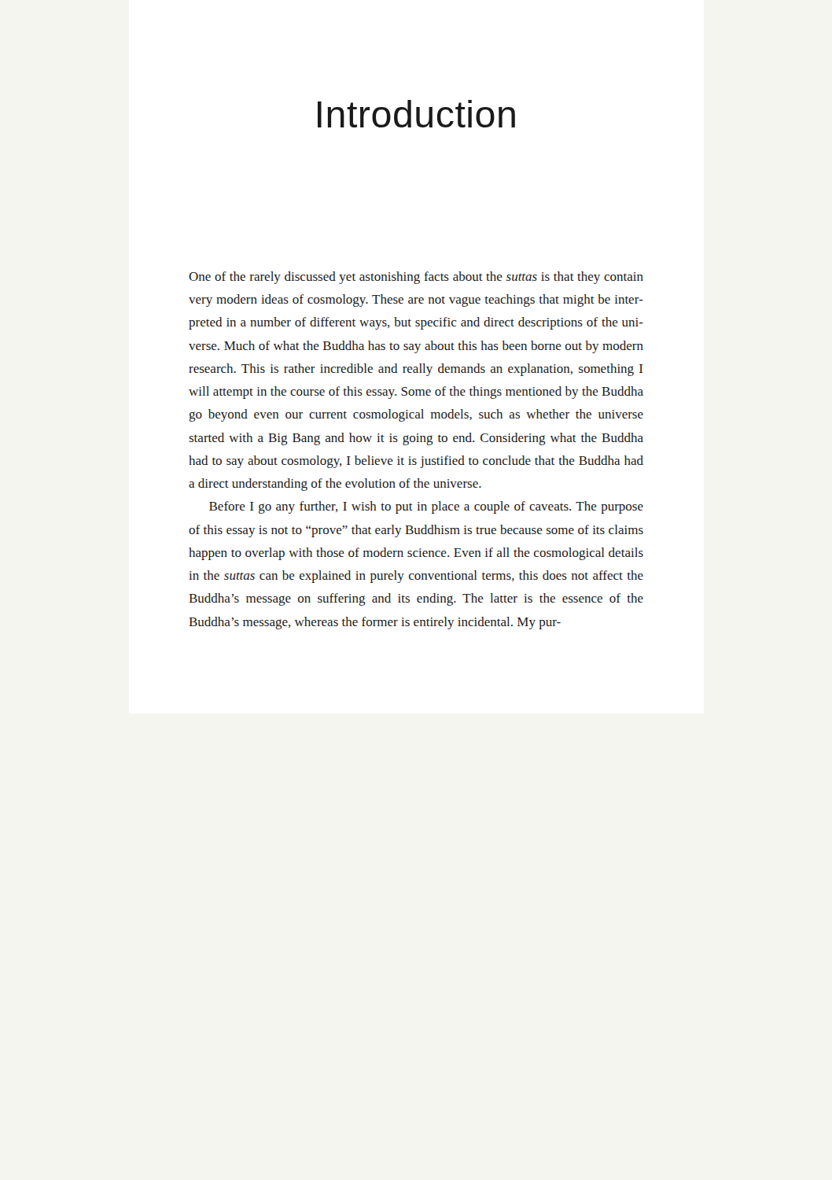Introduction
One of the rarely discussed yet astonishing facts about the suttas is that they contain very modern ideas of cosmology. These are not vague teachings that might be interpreted in a number of different ways, but specific and direct descriptions of the universe. Much of what the Buddha has to say about this has been borne out by modern research. This is rather incredible and really demands an explanation, something I will attempt in the course of this essay. Some of the things mentioned by the Buddha go beyond even our current cosmological models, such as whether the universe started with a Big Bang and how it is going to end. Considering what the Buddha had to say about cosmology, I believe it is justified to conclude that the Buddha had a direct understanding of the evolution of the universe.
Before I go any further, I wish to put in place a couple of caveats. The purpose of this essay is not to “prove” that early Buddhism is true because some of its claims happen to overlap with those of modern science. Even if all the cosmological details in the suttas can be explained in purely conventional terms, this does not affect the Buddha’s message on suffering and its ending. The latter is the essence of the Buddha’s message, whereas the former is entirely incidental. My pur-